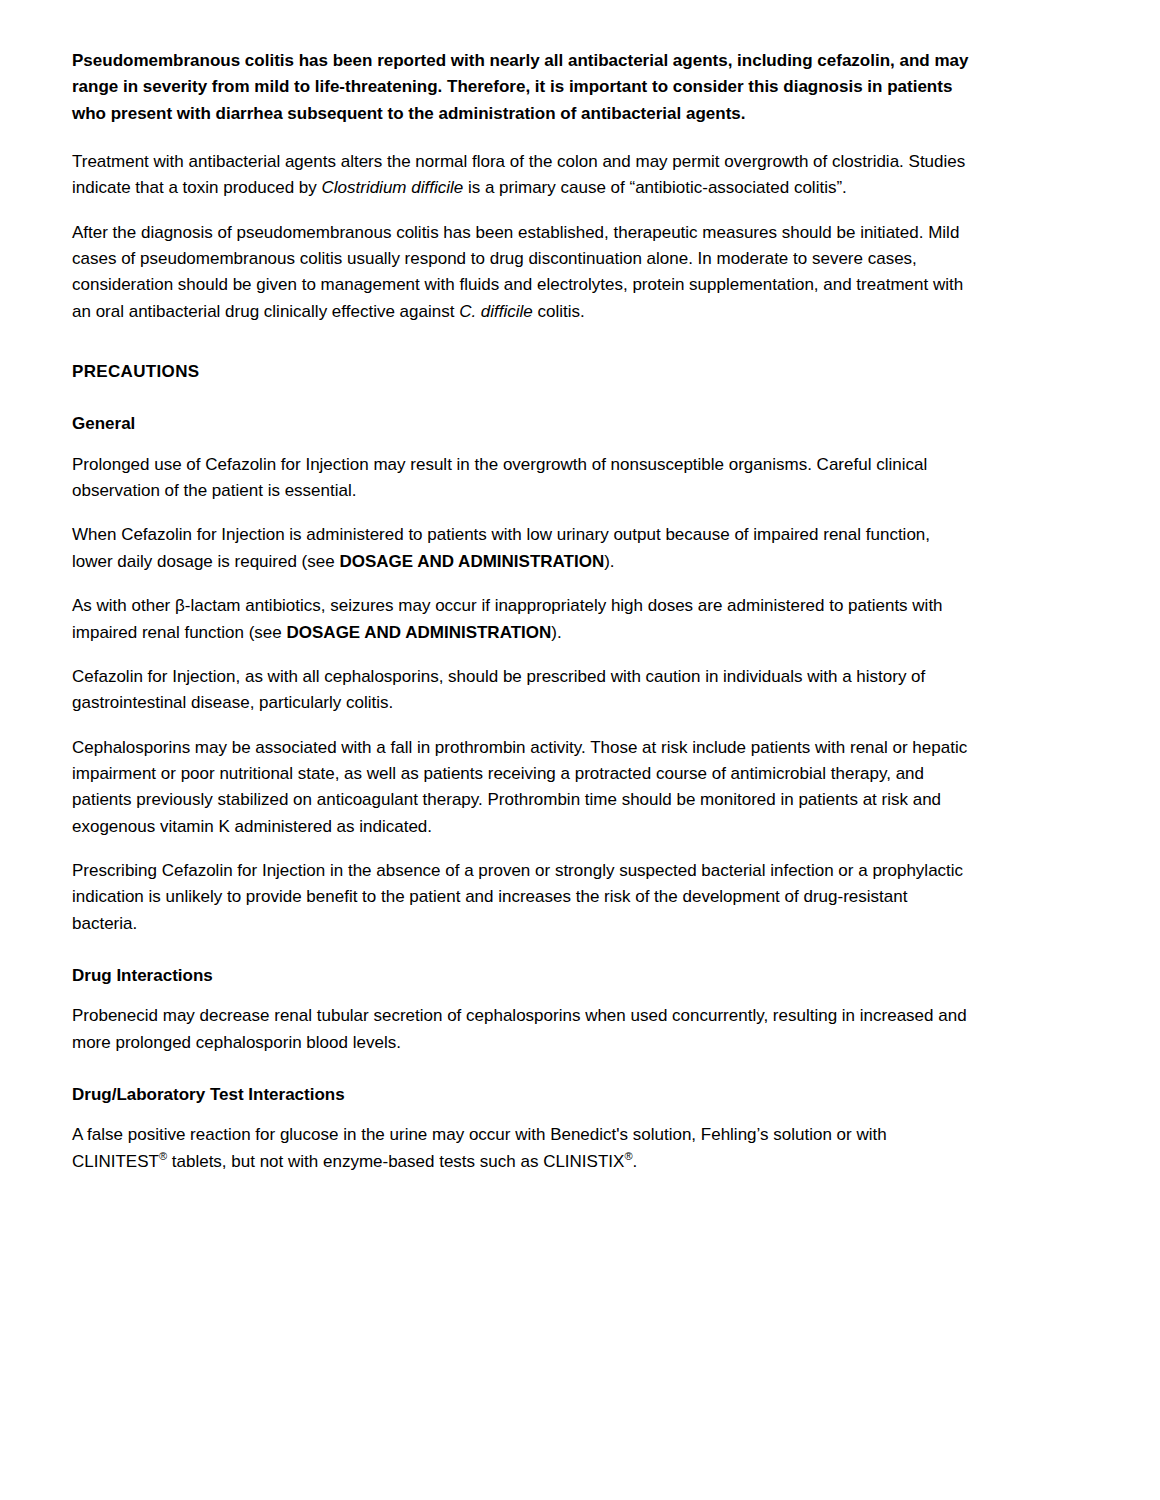Pseudomembranous colitis has been reported with nearly all antibacterial agents, including cefazolin, and may range in severity from mild to life-threatening. Therefore, it is important to consider this diagnosis in patients who present with diarrhea subsequent to the administration of antibacterial agents.
Treatment with antibacterial agents alters the normal flora of the colon and may permit overgrowth of clostridia. Studies indicate that a toxin produced by Clostridium difficile is a primary cause of “antibiotic-associated colitis”.
After the diagnosis of pseudomembranous colitis has been established, therapeutic measures should be initiated. Mild cases of pseudomembranous colitis usually respond to drug discontinuation alone. In moderate to severe cases, consideration should be given to management with fluids and electrolytes, protein supplementation, and treatment with an oral antibacterial drug clinically effective against C. difficile colitis.
PRECAUTIONS
General
Prolonged use of Cefazolin for Injection may result in the overgrowth of nonsusceptible organisms. Careful clinical observation of the patient is essential.
When Cefazolin for Injection is administered to patients with low urinary output because of impaired renal function, lower daily dosage is required (see DOSAGE AND ADMINISTRATION).
As with other β-lactam antibiotics, seizures may occur if inappropriately high doses are administered to patients with impaired renal function (see DOSAGE AND ADMINISTRATION).
Cefazolin for Injection, as with all cephalosporins, should be prescribed with caution in individuals with a history of gastrointestinal disease, particularly colitis.
Cephalosporins may be associated with a fall in prothrombin activity. Those at risk include patients with renal or hepatic impairment or poor nutritional state, as well as patients receiving a protracted course of antimicrobial therapy, and patients previously stabilized on anticoagulant therapy. Prothrombin time should be monitored in patients at risk and exogenous vitamin K administered as indicated.
Prescribing Cefazolin for Injection in the absence of a proven or strongly suspected bacterial infection or a prophylactic indication is unlikely to provide benefit to the patient and increases the risk of the development of drug-resistant bacteria.
Drug Interactions
Probenecid may decrease renal tubular secretion of cephalosporins when used concurrently, resulting in increased and more prolonged cephalosporin blood levels.
Drug/Laboratory Test Interactions
A false positive reaction for glucose in the urine may occur with Benedict's solution, Fehling’s solution or with CLINITEST® tablets, but not with enzyme-based tests such as CLINISTIX®.